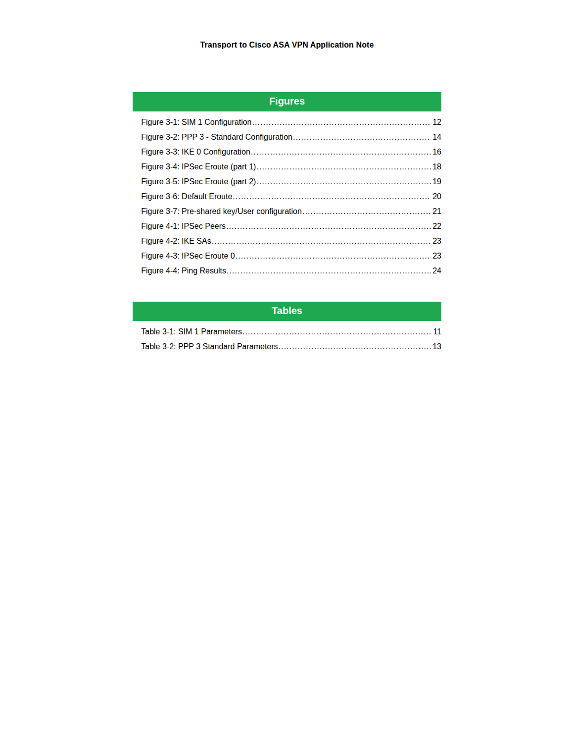Transport to Cisco ASA VPN Application Note
Figures
Figure 3-1: SIM 1 Configuration................................................................................................................. 12
Figure 3-2: PPP 3 - Standard Configuration............................................................................................... 14
Figure 3-3: IKE 0 Configuration................................................................................................................. 16
Figure 3-4: IPSec Eroute (part 1)............................................................................................................... 18
Figure 3-5: IPSec Eroute (part 2)............................................................................................................... 19
Figure 3-6: Default Eroute....................................................................................................................... 20
Figure 3-7: Pre-shared key/User configuration......................................................................................... 21
Figure 4-1: IPSec Peers............................................................................................................................. 22
Figure 4-2: IKE SAs.................................................................................................................................. 23
Figure 4-3: IPSec Eroute 0....................................................................................................................... 23
Figure 4-4: Ping Results............................................................................................................................ 24
Tables
Table 3-1: SIM 1 Parameters.................................................................................................................... 11
Table 3-2: PPP 3 Standard Parameters.................................................................................................... 13